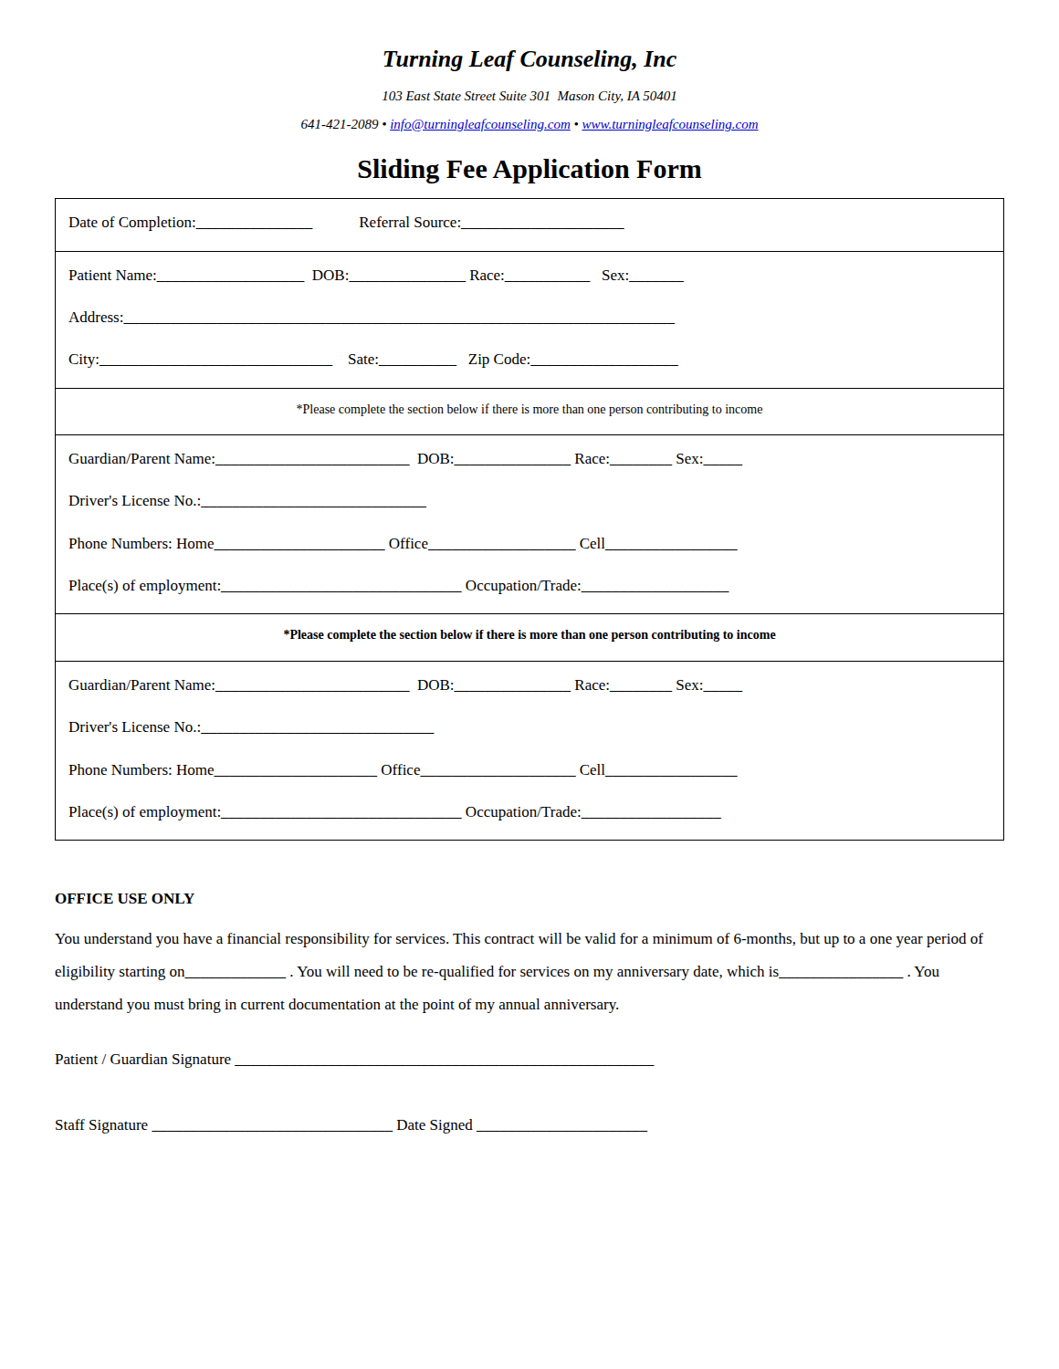Turning Leaf Counseling, Inc
103 East State Street Suite 301 Mason City, IA 50401
641-421-2089 • info@turningleafcounseling.com • www.turningleafcounseling.com
Sliding Fee Application Form
| Date of Completion:_______________ Referral Source:_____________________ |
| Patient Name:___________________ DOB:_______________ Race:___________ Sex:_______ Address:_______________________________________________________________________ City:______________________________ Sate:__________ Zip Code:___________________ |
| *Please complete the section below if there is more than one person contributing to income |
| Guardian/Parent Name:_________________________ DOB:_______________ Race:________ Sex:_____ Driver's License No.:_____________________________ Phone Numbers: Home______________________ Office___________________ Cell_________________ Place(s) of employment:_______________________________ Occupation/Trade:___________________ |
| *Please complete the section below if there is more than one person contributing to income |
| Guardian/Parent Name:_________________________ DOB:_______________ Race:________ Sex:_____ Driver's License No.:______________________________ Phone Numbers: Home_____________________ Office____________________ Cell_________________ Place(s) of employment:_______________________________ Occupation/Trade:__________________ |
OFFICE USE ONLY
You understand you have a financial responsibility for services. This contract will be valid for a minimum of 6-months, but up to a one year period of eligibility starting on_____________ . You will need to be re-qualified for services on my anniversary date, which is________________ . You understand you must bring in current documentation at the point of my annual anniversary.
Patient / Guardian Signature ______________________________________________________
Staff Signature _______________________________ Date Signed ______________________